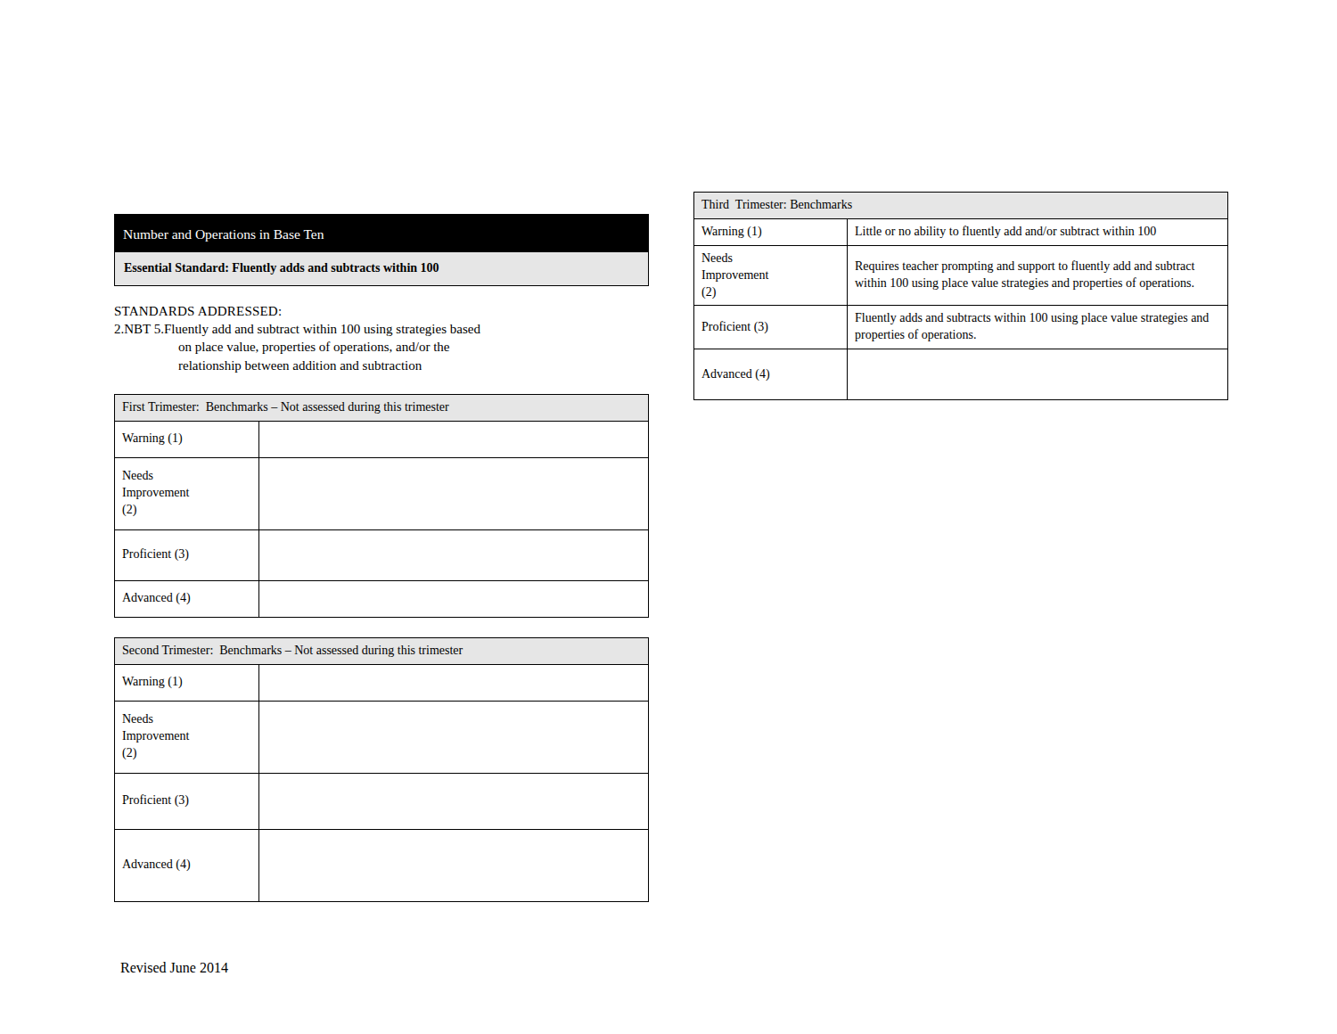Number and Operations in Base Ten
Essential Standard: Fluently adds and subtracts within 100
STANDARDS ADDRESSED:
2.NBT 5.Fluently add and subtract within 100 using strategies based
on place value, properties of operations, and/or the
relationship between addition and subtraction
| First Trimester: Benchmarks – Not assessed during this trimester |
| --- |
| Warning (1) | |
| Needs Improvement (2) | |
| Proficient (3) | |
| Advanced (4) | |
| Second Trimester: Benchmarks – Not assessed during this trimester |
| --- |
| Warning (1) | |
| Needs Improvement (2) | |
| Proficient (3) | |
| Advanced (4) | |
| Third Trimester: Benchmarks |
| --- |
| Warning (1) | Little or no ability to fluently add and/or subtract within 100 |
| Needs Improvement (2) | Requires teacher prompting and support to fluently add and subtract within 100 using place value strategies and properties of operations. |
| Proficient (3) | Fluently adds and subtracts within 100 using place value strategies and properties of operations. |
| Advanced (4) | |
Revised June 2014